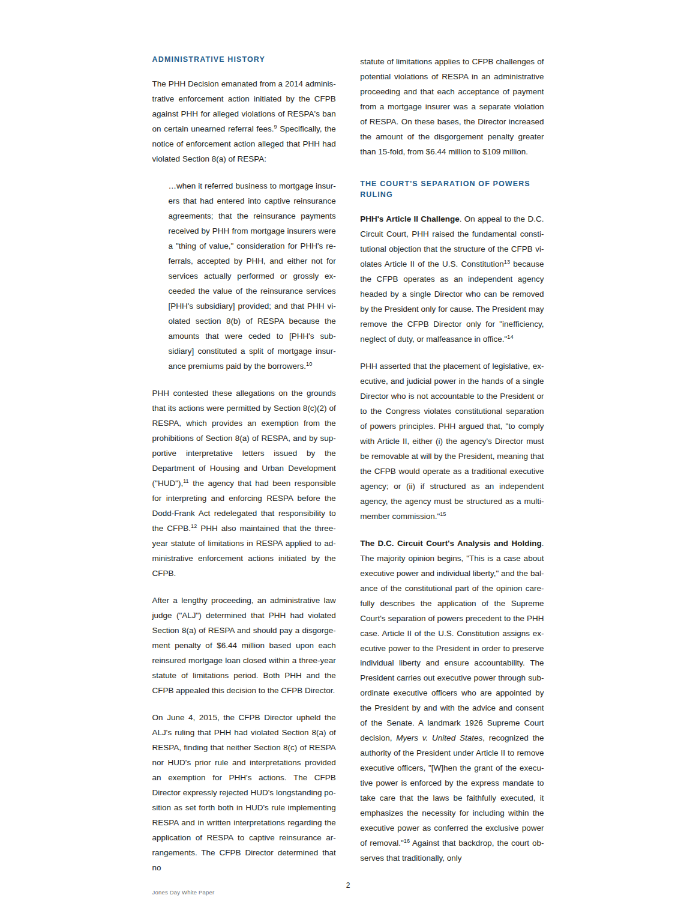Administrative History
The PHH Decision emanated from a 2014 administrative enforcement action initiated by the CFPB against PHH for alleged violations of RESPA's ban on certain unearned referral fees.9 Specifically, the notice of enforcement action alleged that PHH had violated Section 8(a) of RESPA:
…when it referred business to mortgage insurers that had entered into captive reinsurance agreements; that the reinsurance payments received by PHH from mortgage insurers were a "thing of value," consideration for PHH's referrals, accepted by PHH, and either not for services actually performed or grossly exceeded the value of the reinsurance services [PHH's subsidiary] provided; and that PHH violated section 8(b) of RESPA because the amounts that were ceded to [PHH's subsidiary] constituted a split of mortgage insurance premiums paid by the borrowers.10
PHH contested these allegations on the grounds that its actions were permitted by Section 8(c)(2) of RESPA, which provides an exemption from the prohibitions of Section 8(a) of RESPA, and by supportive interpretative letters issued by the Department of Housing and Urban Development ("HUD"),11 the agency that had been responsible for interpreting and enforcing RESPA before the Dodd-Frank Act redelegated that responsibility to the CFPB.12 PHH also maintained that the three-year statute of limitations in RESPA applied to administrative enforcement actions initiated by the CFPB.
After a lengthy proceeding, an administrative law judge ("ALJ") determined that PHH had violated Section 8(a) of RESPA and should pay a disgorgement penalty of $6.44 million based upon each reinsured mortgage loan closed within a three-year statute of limitations period. Both PHH and the CFPB appealed this decision to the CFPB Director.
On June 4, 2015, the CFPB Director upheld the ALJ's ruling that PHH had violated Section 8(a) of RESPA, finding that neither Section 8(c) of RESPA nor HUD's prior rule and interpretations provided an exemption for PHH's actions. The CFPB Director expressly rejected HUD's longstanding position as set forth both in HUD's rule implementing RESPA and in written interpretations regarding the application of RESPA to captive reinsurance arrangements. The CFPB Director determined that no
statute of limitations applies to CFPB challenges of potential violations of RESPA in an administrative proceeding and that each acceptance of payment from a mortgage insurer was a separate violation of RESPA. On these bases, the Director increased the amount of the disgorgement penalty greater than 15-fold, from $6.44 million to $109 million.
The Court's Separation of Powers Ruling
PHH's Article II Challenge. On appeal to the D.C. Circuit Court, PHH raised the fundamental constitutional objection that the structure of the CFPB violates Article II of the U.S. Constitution13 because the CFPB operates as an independent agency headed by a single Director who can be removed by the President only for cause. The President may remove the CFPB Director only for "inefficiency, neglect of duty, or malfeasance in office."14
PHH asserted that the placement of legislative, executive, and judicial power in the hands of a single Director who is not accountable to the President or to the Congress violates constitutional separation of powers principles. PHH argued that, "to comply with Article II, either (i) the agency's Director must be removable at will by the President, meaning that the CFPB would operate as a traditional executive agency; or (ii) if structured as an independent agency, the agency must be structured as a multi-member commission."15
The D.C. Circuit Court's Analysis and Holding. The majority opinion begins, "This is a case about executive power and individual liberty," and the balance of the constitutional part of the opinion carefully describes the application of the Supreme Court's separation of powers precedent to the PHH case. Article II of the U.S. Constitution assigns executive power to the President in order to preserve individual liberty and ensure accountability. The President carries out executive power through subordinate executive officers who are appointed by the President by and with the advice and consent of the Senate. A landmark 1926 Supreme Court decision, Myers v. United States, recognized the authority of the President under Article II to remove executive officers, "[W]hen the grant of the executive power is enforced by the express mandate to take care that the laws be faithfully executed, it emphasizes the necessity for including within the executive power as conferred the exclusive power of removal."16 Against that backdrop, the court observes that traditionally, only
Jones Day White Paper
2